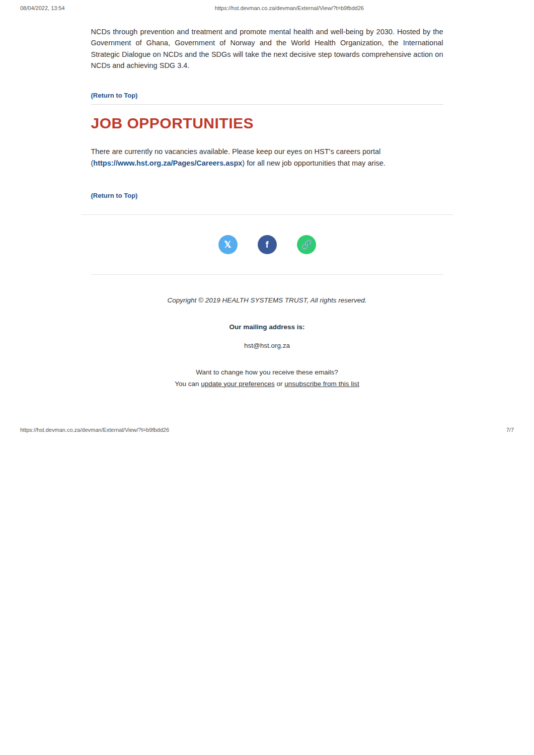08/04/2022, 13:54 https://hst.devman.co.za/devman/External/View/?t=b9fbdd26
NCDs through prevention and treatment and promote mental health and well-being by 2030. Hosted by the Government of Ghana, Government of Norway and the World Health Organization, the International Strategic Dialogue on NCDs and the SDGs will take the next decisive step towards comprehensive action on NCDs and achieving SDG 3.4.
(Return to Top)
JOB OPPORTUNITIES
There are currently no vacancies available. Please keep our eyes on HST's careers portal (https://www.hst.org.za/Pages/Careers.aspx) for all new job opportunities that may arise.
(Return to Top)
𝕏
f
🔗
Copyright © 2019 HEALTH SYSTEMS TRUST, All rights reserved.
Our mailing address is:
hst@hst.org.za
Want to change how you receive these emails?
You can update your preferences or unsubscribe from this list
https://hst.devman.co.za/devman/External/View/?t=b9fbdd26 7/7